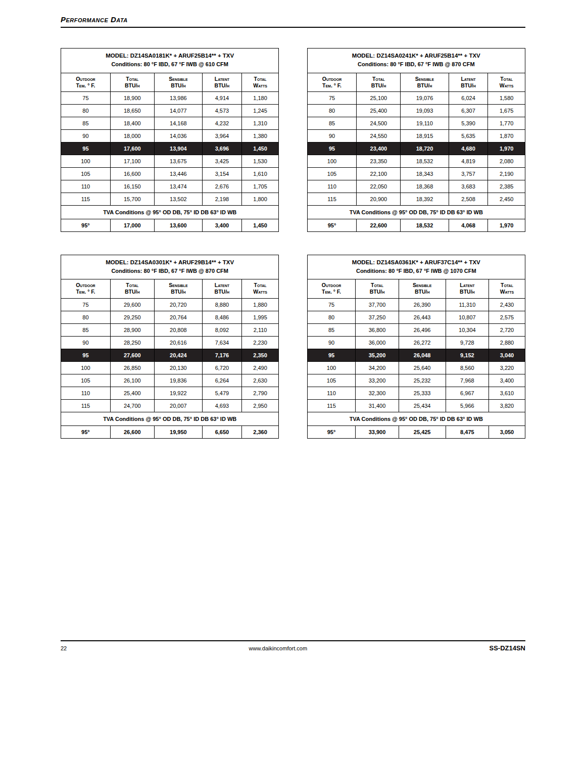Performance Data
MODEL: DZ14SA0181K* + ARUF25B14** + TXV Conditions: 80 °F IBD, 67 °F IWB @ 610 CFM
| Outdoor Tem. ° F. | Total BTU/h | Sensible BTU/h | Latent BTU/h | Total Watts |
| --- | --- | --- | --- | --- |
| 75 | 18,900 | 13,986 | 4,914 | 1,180 |
| 80 | 18,650 | 14,077 | 4,573 | 1,245 |
| 85 | 18,400 | 14,168 | 4,232 | 1,310 |
| 90 | 18,000 | 14,036 | 3,964 | 1,380 |
| 95 | 17,600 | 13,904 | 3,696 | 1,450 |
| 100 | 17,100 | 13,675 | 3,425 | 1,530 |
| 105 | 16,600 | 13,446 | 3,154 | 1,610 |
| 110 | 16,150 | 13,474 | 2,676 | 1,705 |
| 115 | 15,700 | 13,502 | 2,198 | 1,800 |
| TVA Conditions @ 95° OD DB, 75° ID DB 63° ID WB |
| 95° | 17,000 | 13,600 | 3,400 | 1,450 |
MODEL: DZ14SA0241K* + ARUF25B14** + TXV Conditions: 80 °F IBD, 67 °F IWB @ 870 CFM
| Outdoor Tem. ° F. | Total BTU/h | Sensible BTU/h | Latent BTU/h | Total Watts |
| --- | --- | --- | --- | --- |
| 75 | 25,100 | 19,076 | 6,024 | 1,580 |
| 80 | 25,400 | 19,093 | 6,307 | 1,675 |
| 85 | 24,500 | 19,110 | 5,390 | 1,770 |
| 90 | 24,550 | 18,915 | 5,635 | 1,870 |
| 95 | 23,400 | 18,720 | 4,680 | 1,970 |
| 100 | 23,350 | 18,532 | 4,819 | 2,080 |
| 105 | 22,100 | 18,343 | 3,757 | 2,190 |
| 110 | 22,050 | 18,368 | 3,683 | 2,385 |
| 115 | 20,900 | 18,392 | 2,508 | 2,450 |
| TVA Conditions @ 95° OD DB, 75° ID DB 63° ID WB |
| 95° | 22,600 | 18,532 | 4,068 | 1,970 |
MODEL: DZ14SA0301K* + ARUF29B14** + TXV Conditions: 80 °F IBD, 67 °F IWB @ 870 CFM
| Outdoor Tem. ° F. | Total BTU/h | Sensible BTU/h | Latent BTU/h | Total Watts |
| --- | --- | --- | --- | --- |
| 75 | 29,600 | 20,720 | 8,880 | 1,880 |
| 80 | 29,250 | 20,764 | 8,486 | 1,995 |
| 85 | 28,900 | 20,808 | 8,092 | 2,110 |
| 90 | 28,250 | 20,616 | 7,634 | 2,230 |
| 95 | 27,600 | 20,424 | 7,176 | 2,350 |
| 100 | 26,850 | 20,130 | 6,720 | 2,490 |
| 105 | 26,100 | 19,836 | 6,264 | 2,630 |
| 110 | 25,400 | 19,922 | 5,479 | 2,790 |
| 115 | 24,700 | 20,007 | 4,693 | 2,950 |
| TVA Conditions @ 95° OD DB, 75° ID DB 63° ID WB |
| 95° | 26,600 | 19,950 | 6,650 | 2,360 |
MODEL: DZ14SA0361K* + ARUF37C14** + TXV Conditions: 80 °F IBD, 67 °F IWB @ 1070 CFM
| Outdoor Tem. ° F. | Total BTU/h | Sensible BTU/h | Latent BTU/h | Total Watts |
| --- | --- | --- | --- | --- |
| 75 | 37,700 | 26,390 | 11,310 | 2,430 |
| 80 | 37,250 | 26,443 | 10,807 | 2,575 |
| 85 | 36,800 | 26,496 | 10,304 | 2,720 |
| 90 | 36,000 | 26,272 | 9,728 | 2,880 |
| 95 | 35,200 | 26,048 | 9,152 | 3,040 |
| 100 | 34,200 | 25,640 | 8,560 | 3,220 |
| 105 | 33,200 | 25,232 | 7,968 | 3,400 |
| 110 | 32,300 | 25,333 | 6,967 | 3,610 |
| 115 | 31,400 | 25,434 | 5,966 | 3,820 |
| TVA Conditions @ 95° OD DB, 75° ID DB 63° ID WB |
| 95° | 33,900 | 25,425 | 8,475 | 3,050 |
22
www.daikincomfort.com
SS-DZ14SN